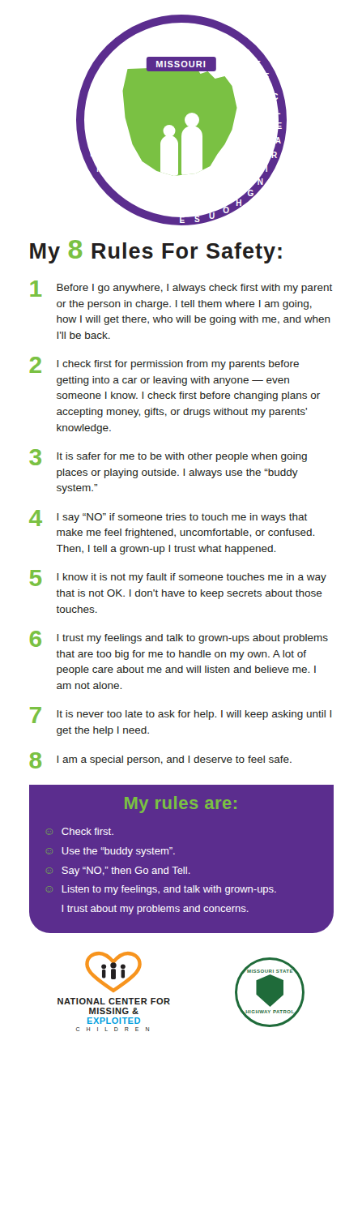M I S S I N G P E R S O N ' S S T A T E C L E A R I N G H O U S E
MISSOURI
My 8 Rules For Safety:
1 Before I go anywhere, I always check first with my parent or the person in charge. I tell them where I am going, how I will get there, who will be going with me, and when I'll be back.
2 I check first for permission from my parents before getting into a car or leaving with anyone — even someone I know. I check first before changing plans or accepting money, gifts, or drugs without my parents' knowledge.
3 It is safer for me to be with other people when going places or playing outside. I always use the “buddy system.”
4 I say “NO” if someone tries to touch me in ways that make me feel frightened, uncomfortable, or confused. Then, I tell a grown-up I trust what happened.
5 I know it is not my fault if someone touches me in a way that is not OK. I don't have to keep secrets about those touches.
6 I trust my feelings and talk to grown-ups about problems that are too big for me to handle on my own. A lot of people care about me and will listen and believe me. I am not alone.
7 It is never too late to ask for help. I will keep asking until I get the help I need.
8 I am a special person, and I deserve to feel safe.
My rules are:
Check first.
Use the “buddy system”.
Say “NO,” then Go and Tell.
Listen to my feelings, and talk with grown-ups.
I trust about my problems and concerns.
NATIONAL CENTER FOR
MISSING &
EXPLOITED
C H I L D R E N
MISSOURI STATE
HIGHWAY PATROL